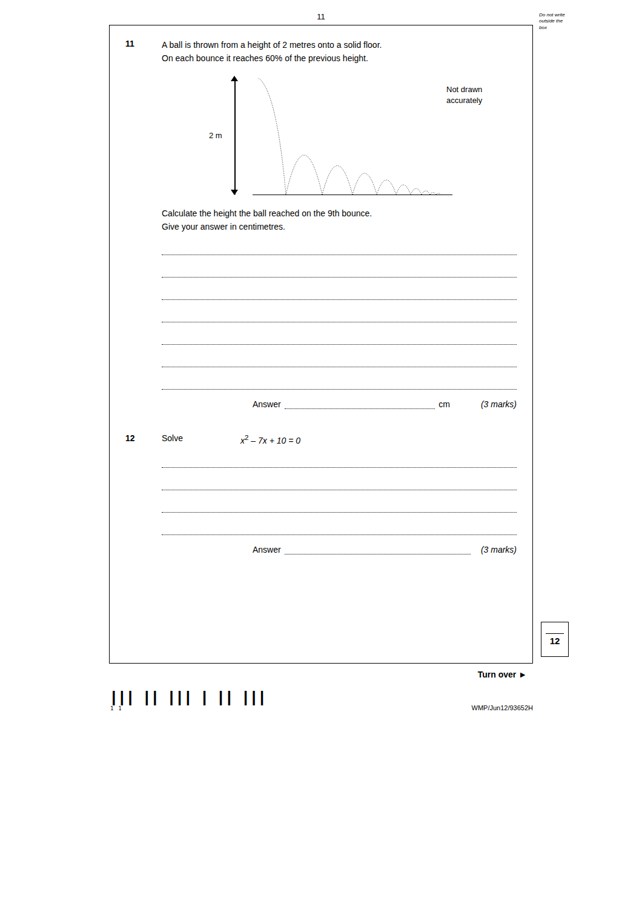Do not write
outside the
box
11
11
A ball is thrown from a height of 2 metres onto a solid floor.
On each bounce it reaches 60% of the previous height.
Not drawn
accurately
2 m
Calculate the height the ball reached on the 9th bounce.
Give your answer in centimetres.
Answer
cm
(3 marks)
12
Solve
x2 – 7x + 10 = 0
Answer
(3 marks)
12
Turn over ►
||| || ||| | || |||
1 1
WMP/Jun12/93652H